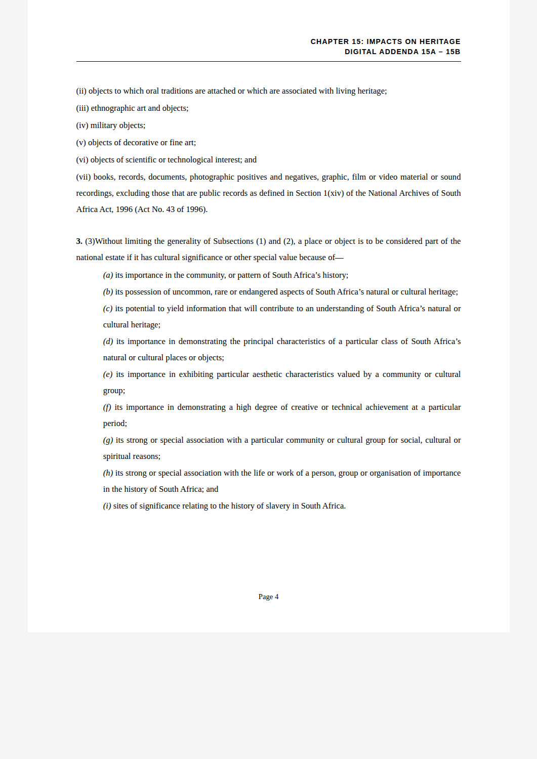Chapter 15: Impacts on Heritage
Digital Addenda 15A – 15B
(ii) objects to which oral traditions are attached or which are associated with living heritage;
(iii) ethnographic art and objects;
(iv) military objects;
(v) objects of decorative or fine art;
(vi) objects of scientific or technological interest; and
(vii) books, records, documents, photographic positives and negatives, graphic, film or video material or sound recordings, excluding those that are public records as defined in Section 1(xiv) of the National Archives of South Africa Act, 1996 (Act No. 43 of 1996).
3. (3)Without limiting the generality of Subsections (1) and (2), a place or object is to be considered part of the national estate if it has cultural significance or other special value because of—
(a) its importance in the community, or pattern of South Africa’s history;
(b) its possession of uncommon, rare or endangered aspects of South Africa’s natural or cultural heritage;
(c) its potential to yield information that will contribute to an understanding of South Africa’s natural or cultural heritage;
(d) its importance in demonstrating the principal characteristics of a particular class of South Africa’s natural or cultural places or objects;
(e) its importance in exhibiting particular aesthetic characteristics valued by a community or cultural group;
(f) its importance in demonstrating a high degree of creative or technical achievement at a particular period;
(g) its strong or special association with a particular community or cultural group for social, cultural or spiritual reasons;
(h) its strong or special association with the life or work of a person, group or organisation of importance in the history of South Africa; and
(i) sites of significance relating to the history of slavery in South Africa.
Page 4